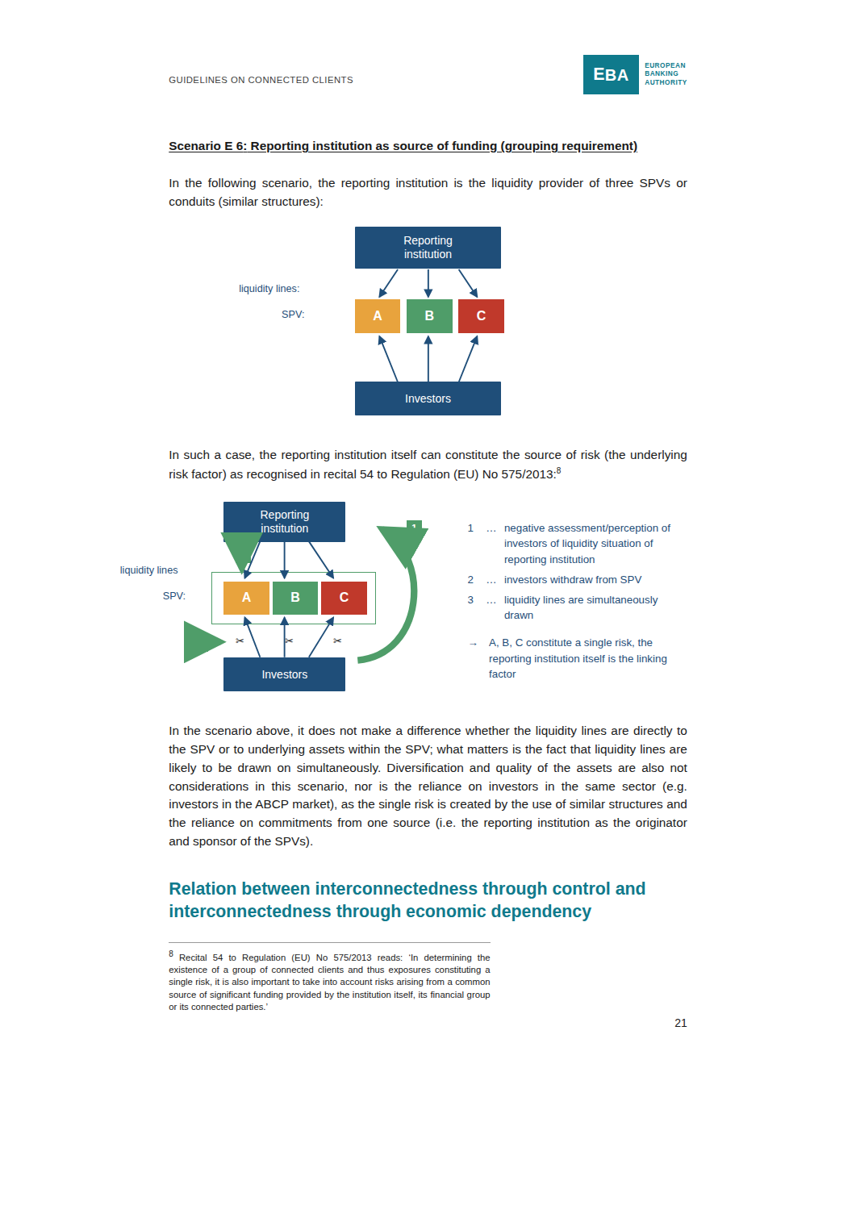Guidelines on connected clients
EBA
European Banking Authority
Scenario E 6: Reporting institution as source of funding (grouping requirement)
In the following scenario, the reporting institution is the liquidity provider of three SPVs or conduits (similar structures):
Reporting
institution
A
B
C
Investors
liquidity lines:
SPV:
In such a case, the reporting institution itself can constitute the source of risk (the underlying risk factor) as recognised in recital 54 to Regulation (EU) No 575/2013:8
Reporting
institution
A
B
C
Investors
liquidity lines
SPV:
1
2
3
✂
✂
✂
1…negative assessment/perception of investors of liquidity situation of reporting institution
2…investors withdraw from SPV
3…liquidity lines are simultaneously drawn
→ A, B, C constitute a single risk, the reporting institution itself is the linking factor
In the scenario above, it does not make a difference whether the liquidity lines are directly to the SPV or to underlying assets within the SPV; what matters is the fact that liquidity lines are likely to be drawn on simultaneously. Diversification and quality of the assets are also not considerations in this scenario, nor is the reliance on investors in the same sector (e.g. investors in the ABCP market), as the single risk is created by the use of similar structures and the reliance on commitments from one source (i.e. the reporting institution as the originator and sponsor of the SPVs).
Relation between interconnectedness through control and interconnectedness through economic dependency
8 Recital 54 to Regulation (EU) No 575/2013 reads: ‘In determining the existence of a group of connected clients and thus exposures constituting a single risk, it is also important to take into account risks arising from a common source of significant funding provided by the institution itself, its financial group or its connected parties.’
21